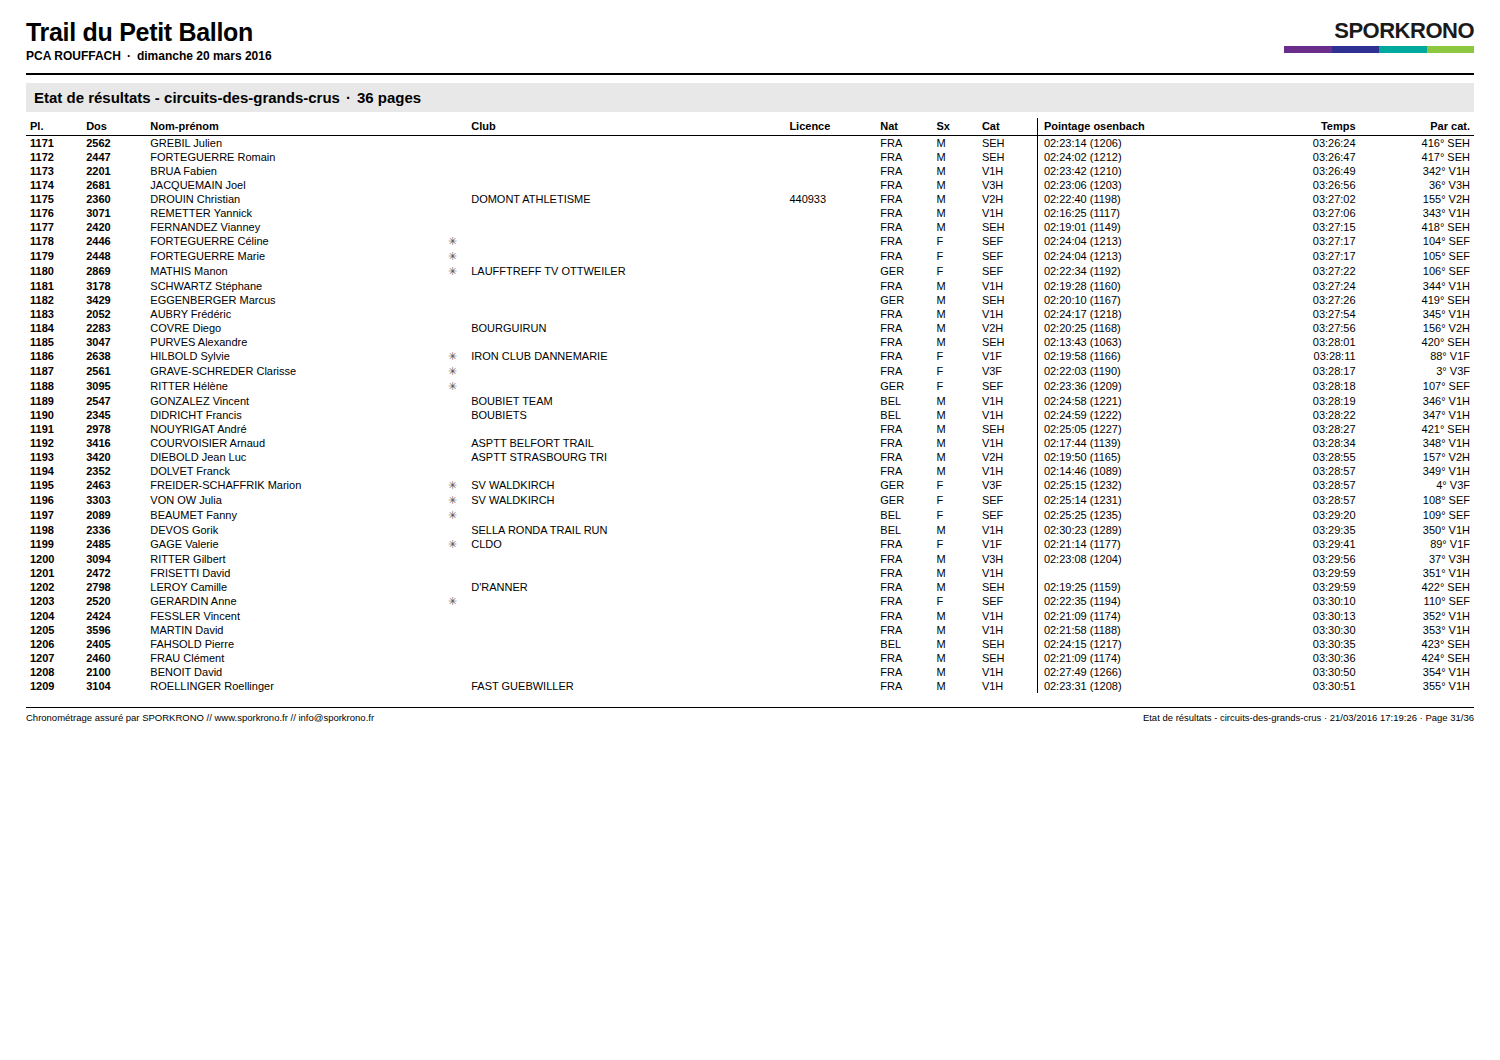Trail du Petit Ballon
PCA ROUFFACH·dimanche 20 mars 2016
SPOR KRONO
Etat de résultats - circuits-des-grands-crus·36 pages
| Pl. | Dos | Nom-prénom | | Club | Licence | Nat | Sx | Cat | Pointage osenbach | Temps | Par cat. |
| --- | --- | --- | --- | --- | --- | --- | --- | --- | --- | --- | --- |
| 1171 | 2562 | GREBIL Julien | | | | FRA | M | SEH | 02:23:14 (1206) | 03:26:24 | 416° SEH |
| 1172 | 2447 | FORTEGUERRE Romain | | | | FRA | M | SEH | 02:24:02 (1212) | 03:26:47 | 417° SEH |
| 1173 | 2201 | BRUA Fabien | | | | FRA | M | V1H | 02:23:42 (1210) | 03:26:49 | 342° V1H |
| 1174 | 2681 | JACQUEMAIN Joel | | | | FRA | M | V3H | 02:23:06 (1203) | 03:26:56 | 36° V3H |
| 1175 | 2360 | DROUIN Christian | | DOMONT ATHLETISME | 440933 | FRA | M | V2H | 02:22:40 (1198) | 03:27:02 | 155° V2H |
| 1176 | 3071 | REMETTER Yannick | | | | FRA | M | V1H | 02:16:25 (1117) | 03:27:06 | 343° V1H |
| 1177 | 2420 | FERNANDEZ Vianney | | | | FRA | M | SEH | 02:19:01 (1149) | 03:27:15 | 418° SEH |
| 1178 | 2446 | FORTEGUERRE Céline | ✳ | | | FRA | F | SEF | 02:24:04 (1213) | 03:27:17 | 104° SEF |
| 1179 | 2448 | FORTEGUERRE Marie | ✳ | | | FRA | F | SEF | 02:24:04 (1213) | 03:27:17 | 105° SEF |
| 1180 | 2869 | MATHIS Manon | ✳ | LAUFFTREFF TV OTTWEILER | | GER | F | SEF | 02:22:34 (1192) | 03:27:22 | 106° SEF |
| 1181 | 3178 | SCHWARTZ Stéphane | | | | FRA | M | V1H | 02:19:28 (1160) | 03:27:24 | 344° V1H |
| 1182 | 3429 | EGGENBERGER Marcus | | | | GER | M | SEH | 02:20:10 (1167) | 03:27:26 | 419° SEH |
| 1183 | 2052 | AUBRY Frédéric | | | | FRA | M | V1H | 02:24:17 (1218) | 03:27:54 | 345° V1H |
| 1184 | 2283 | COVRE Diego | | BOURGUIRUN | | FRA | M | V2H | 02:20:25 (1168) | 03:27:56 | 156° V2H |
| 1185 | 3047 | PURVES Alexandre | | | | FRA | M | SEH | 02:13:43 (1063) | 03:28:01 | 420° SEH |
| 1186 | 2638 | HILBOLD Sylvie | ✳ | IRON CLUB DANNEMARIE | | FRA | F | V1F | 02:19:58 (1166) | 03:28:11 | 88° V1F |
| 1187 | 2561 | GRAVE-SCHREDER Clarisse | ✳ | | | FRA | F | V3F | 02:22:03 (1190) | 03:28:17 | 3° V3F |
| 1188 | 3095 | RITTER Hélène | ✳ | | | GER | F | SEF | 02:23:36 (1209) | 03:28:18 | 107° SEF |
| 1189 | 2547 | GONZALEZ Vincent | | BOUBIET TEAM | | BEL | M | V1H | 02:24:58 (1221) | 03:28:19 | 346° V1H |
| 1190 | 2345 | DIDRICHT Francis | | BOUBIETS | | BEL | M | V1H | 02:24:59 (1222) | 03:28:22 | 347° V1H |
| 1191 | 2978 | NOUYRIGAT André | | | | FRA | M | SEH | 02:25:05 (1227) | 03:28:27 | 421° SEH |
| 1192 | 3416 | COURVOISIER Arnaud | | ASPTT BELFORT TRAIL | | FRA | M | V1H | 02:17:44 (1139) | 03:28:34 | 348° V1H |
| 1193 | 3420 | DIEBOLD Jean Luc | | ASPTT STRASBOURG TRI | | FRA | M | V2H | 02:19:50 (1165) | 03:28:55 | 157° V2H |
| 1194 | 2352 | DOLVET Franck | | | | FRA | M | V1H | 02:14:46 (1089) | 03:28:57 | 349° V1H |
| 1195 | 2463 | FREIDER-SCHAFFRIK Marion | ✳ | SV WALDKIRCH | | GER | F | V3F | 02:25:15 (1232) | 03:28:57 | 4° V3F |
| 1196 | 3303 | VON OW Julia | ✳ | SV WALDKIRCH | | GER | F | SEF | 02:25:14 (1231) | 03:28:57 | 108° SEF |
| 1197 | 2089 | BEAUMET Fanny | ✳ | | | BEL | F | SEF | 02:25:25 (1235) | 03:29:20 | 109° SEF |
| 1198 | 2336 | DEVOS Gorik | | SELLA RONDA TRAIL RUN | | BEL | M | V1H | 02:30:23 (1289) | 03:29:35 | 350° V1H |
| 1199 | 2485 | GAGE Valerie | ✳ | CLDO | | FRA | F | V1F | 02:21:14 (1177) | 03:29:41 | 89° V1F |
| 1200 | 3094 | RITTER Gilbert | | | | FRA | M | V3H | 02:23:08 (1204) | 03:29:56 | 37° V3H |
| 1201 | 2472 | FRISETTI David | | | | FRA | M | V1H | | 03:29:59 | 351° V1H |
| 1202 | 2798 | LEROY Camille | | D'RANNER | | FRA | M | SEH | 02:19:25 (1159) | 03:29:59 | 422° SEH |
| 1203 | 2520 | GERARDIN Anne | ✳ | | | FRA | F | SEF | 02:22:35 (1194) | 03:30:10 | 110° SEF |
| 1204 | 2424 | FESSLER Vincent | | | | FRA | M | V1H | 02:21:09 (1174) | 03:30:13 | 352° V1H |
| 1205 | 3596 | MARTIN David | | | | FRA | M | V1H | 02:21:58 (1188) | 03:30:30 | 353° V1H |
| 1206 | 2405 | FAHSOLD Pierre | | | | BEL | M | SEH | 02:24:15 (1217) | 03:30:35 | 423° SEH |
| 1207 | 2460 | FRAU Clément | | | | FRA | M | SEH | 02:21:09 (1174) | 03:30:36 | 424° SEH |
| 1208 | 2100 | BENOIT David | | | | FRA | M | V1H | 02:27:49 (1266) | 03:30:50 | 354° V1H |
| 1209 | 3104 | ROELLINGER Roellinger | | FAST GUEBWILLER | | FRA | M | V1H | 02:23:31 (1208) | 03:30:51 | 355° V1H |
Chronométrage assuré par SPORKRONO // www.sporkrono.fr // info@sporkrono.fr
Etat de résultats - circuits-des-grands-crus · 21/03/2016 17:19:26 · Page 31/36